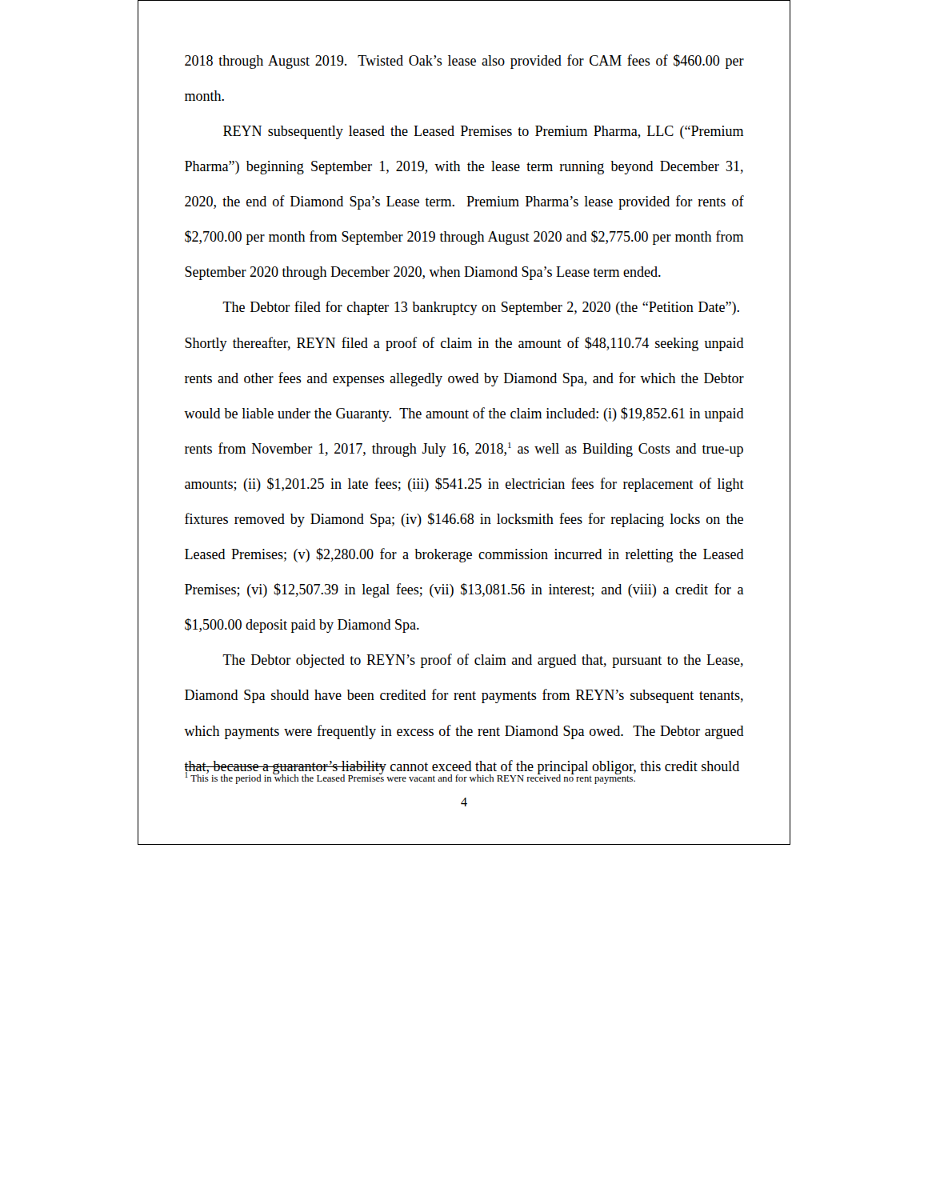2018 through August 2019. Twisted Oak’s lease also provided for CAM fees of $460.00 per month.
REYN subsequently leased the Leased Premises to Premium Pharma, LLC (“Premium Pharma”) beginning September 1, 2019, with the lease term running beyond December 31, 2020, the end of Diamond Spa’s Lease term. Premium Pharma’s lease provided for rents of $2,700.00 per month from September 2019 through August 2020 and $2,775.00 per month from September 2020 through December 2020, when Diamond Spa’s Lease term ended.
The Debtor filed for chapter 13 bankruptcy on September 2, 2020 (the “Petition Date”). Shortly thereafter, REYN filed a proof of claim in the amount of $48,110.74 seeking unpaid rents and other fees and expenses allegedly owed by Diamond Spa, and for which the Debtor would be liable under the Guaranty. The amount of the claim included: (i) $19,852.61 in unpaid rents from November 1, 2017, through July 16, 2018,1 as well as Building Costs and true-up amounts; (ii) $1,201.25 in late fees; (iii) $541.25 in electrician fees for replacement of light fixtures removed by Diamond Spa; (iv) $146.68 in locksmith fees for replacing locks on the Leased Premises; (v) $2,280.00 for a brokerage commission incurred in reletting the Leased Premises; (vi) $12,507.39 in legal fees; (vii) $13,081.56 in interest; and (viii) a credit for a $1,500.00 deposit paid by Diamond Spa.
The Debtor objected to REYN’s proof of claim and argued that, pursuant to the Lease, Diamond Spa should have been credited for rent payments from REYN’s subsequent tenants, which payments were frequently in excess of the rent Diamond Spa owed. The Debtor argued that, because a guarantor’s liability cannot exceed that of the principal obligor, this credit should
1 This is the period in which the Leased Premises were vacant and for which REYN received no rent payments.
4